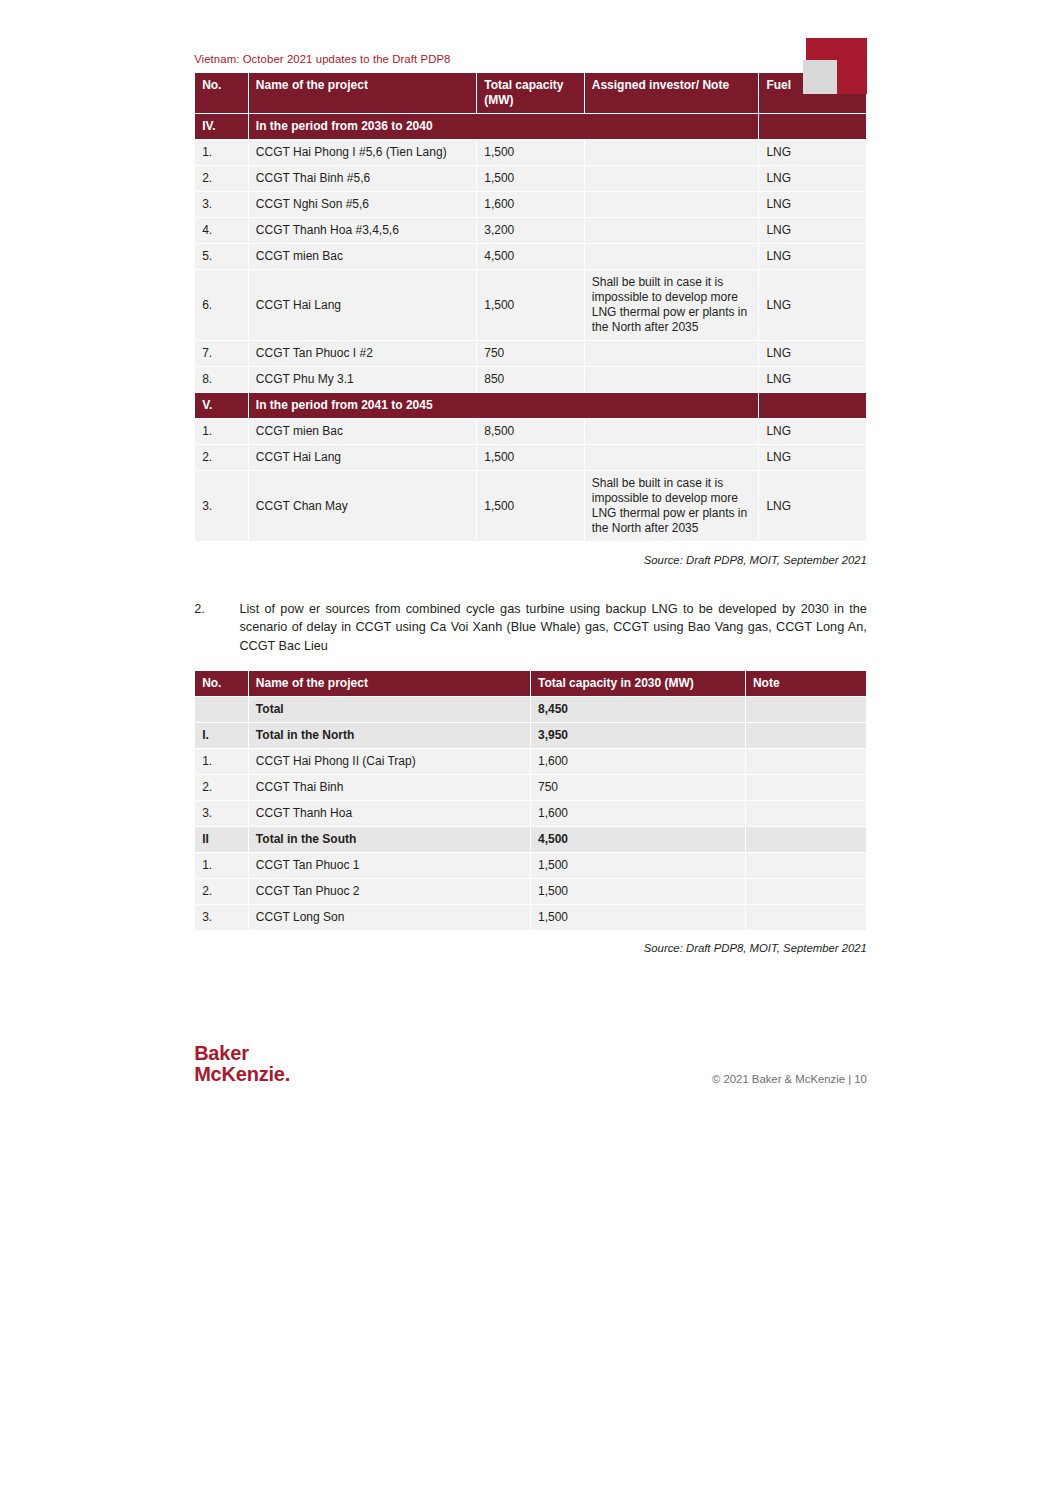Vietnam: October 2021 updates to the Draft PDP8
| No. | Name of the project | Total capacity (MW) | Assigned investor/ Note | Fuel |
| --- | --- | --- | --- | --- |
| IV. | In the period from 2036 to 2040 | |
| 1. | CCGT Hai Phong I #5,6 (Tien Lang) | 1,500 | | LNG |
| 2. | CCGT Thai Binh #5,6 | 1,500 | | LNG |
| 3. | CCGT Nghi Son #5,6 | 1,600 | | LNG |
| 4. | CCGT Thanh Hoa #3,4,5,6 | 3,200 | | LNG |
| 5. | CCGT mien Bac | 4,500 | | LNG |
| 6. | CCGT Hai Lang | 1,500 | Shall be built in case it is impossible to develop more LNG thermal pow er plants in the North after 2035 | LNG |
| 7. | CCGT Tan Phuoc I #2 | 750 | | LNG |
| 8. | CCGT Phu My 3.1 | 850 | | LNG |
| V. | In the period from 2041 to 2045 | |
| 1. | CCGT mien Bac | 8,500 | | LNG |
| 2. | CCGT Hai Lang | 1,500 | | LNG |
| 3. | CCGT Chan May | 1,500 | Shall be built in case it is impossible to develop more LNG thermal pow er plants in the North after 2035 | LNG |
Source: Draft PDP8, MOIT, September 2021
2.
List of pow er sources from combined cycle gas turbine using backup LNG to be developed by 2030 in the scenario of delay in CCGT using Ca Voi Xanh (Blue Whale) gas, CCGT using Bao Vang gas, CCGT Long An, CCGT Bac Lieu
| No. | Name of the project | Total capacity in 2030 (MW) | Note |
| --- | --- | --- | --- |
| | Total | 8,450 | |
| I. | Total in the North | 3,950 | |
| 1. | CCGT Hai Phong II (Cai Trap) | 1,600 | |
| 2. | CCGT Thai Binh | 750 | |
| 3. | CCGT Thanh Hoa | 1,600 | |
| II | Total in the South | 4,500 | |
| 1. | CCGT Tan Phuoc 1 | 1,500 | |
| 2. | CCGT Tan Phuoc 2 | 1,500 | |
| 3. | CCGT Long Son | 1,500 | |
Source: Draft PDP8, MOIT, September 2021
Baker
McKenzie.
© 2021 Baker & McKenzie | 10